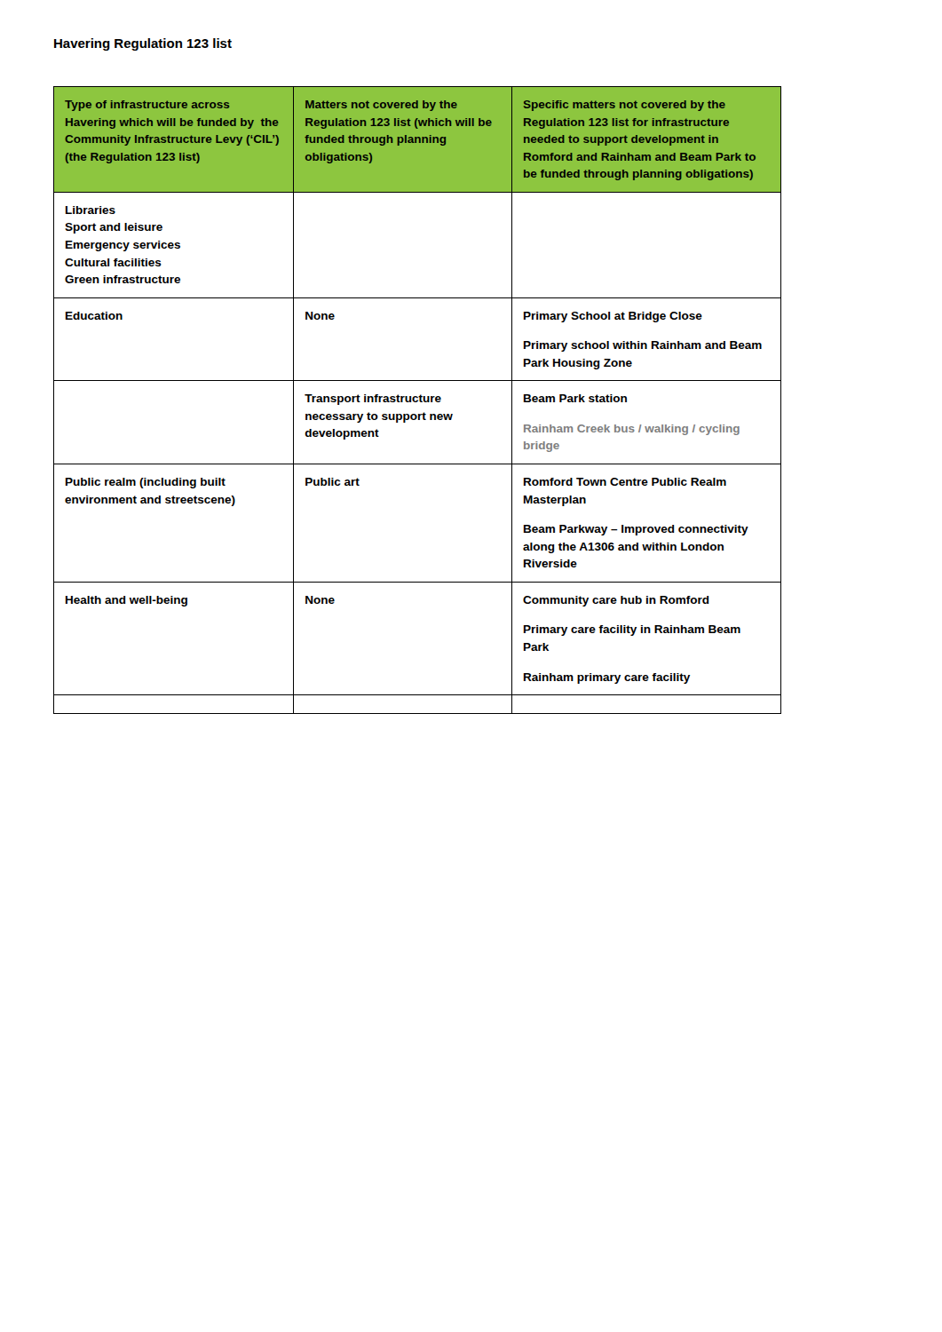Havering Regulation 123 list
| Type of infrastructure across Havering which will be funded by the Community Infrastructure Levy (‘CIL’) (the Regulation 123 list) | Matters not covered by the Regulation 123 list (which will be funded through planning obligations) | Specific matters not covered by the Regulation 123 list for infrastructure needed to support development in Romford and Rainham and Beam Park to be funded through planning obligations) |
| --- | --- | --- |
| Libraries Sport and leisure Emergency services Cultural facilities Green infrastructure | | |
| Education | None | Primary School at Bridge Close Primary school within Rainham and Beam Park Housing Zone |
| | Transport infrastructure necessary to support new development | Beam Park station Rainham Creek bus / walking / cycling bridge |
| Public realm (including built environment and streetscene) | Public art | Romford Town Centre Public Realm Masterplan Beam Parkway – Improved connectivity along the A1306 and within London Riverside |
| Health and well-being | None | Community care hub in Romford Primary care facility in Rainham Beam Park Rainham primary care facility |